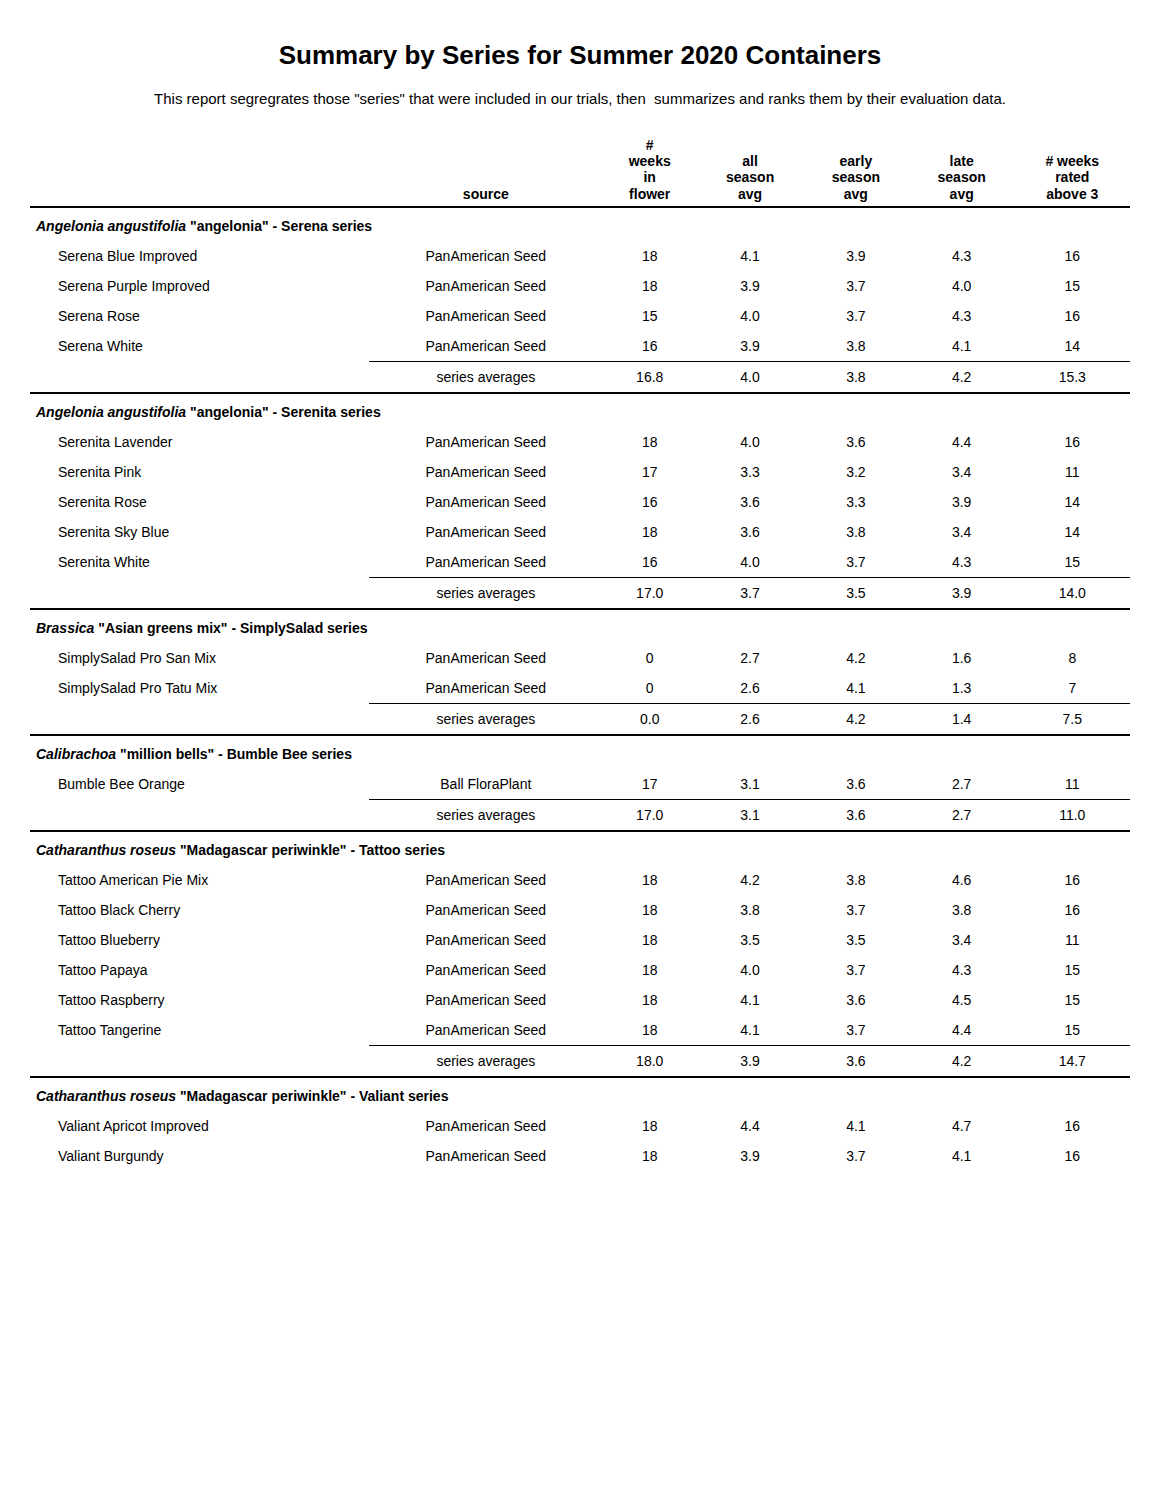Summary by Series for Summer 2020 Containers
This report segregrates those "series" that were included in our trials, then summarizes and ranks them by their evaluation data.
| | source | # weeks in flower | all season avg | early season avg | late season avg | # weeks rated above 3 |
| --- | --- | --- | --- | --- | --- | --- |
| Angelonia angustifolia "angelonia" - Serena series |
| Serena Blue Improved | PanAmerican Seed | 18 | 4.1 | 3.9 | 4.3 | 16 |
| Serena Purple Improved | PanAmerican Seed | 18 | 3.9 | 3.7 | 4.0 | 15 |
| Serena Rose | PanAmerican Seed | 15 | 4.0 | 3.7 | 4.3 | 16 |
| Serena White | PanAmerican Seed | 16 | 3.9 | 3.8 | 4.1 | 14 |
| | series averages | 16.8 | 4.0 | 3.8 | 4.2 | 15.3 |
| Angelonia angustifolia "angelonia" - Serenita series |
| Serenita Lavender | PanAmerican Seed | 18 | 4.0 | 3.6 | 4.4 | 16 |
| Serenita Pink | PanAmerican Seed | 17 | 3.3 | 3.2 | 3.4 | 11 |
| Serenita Rose | PanAmerican Seed | 16 | 3.6 | 3.3 | 3.9 | 14 |
| Serenita Sky Blue | PanAmerican Seed | 18 | 3.6 | 3.8 | 3.4 | 14 |
| Serenita White | PanAmerican Seed | 16 | 4.0 | 3.7 | 4.3 | 15 |
| | series averages | 17.0 | 3.7 | 3.5 | 3.9 | 14.0 |
| Brassica "Asian greens mix" - SimplySalad series |
| SimplySalad Pro San Mix | PanAmerican Seed | 0 | 2.7 | 4.2 | 1.6 | 8 |
| SimplySalad Pro Tatu Mix | PanAmerican Seed | 0 | 2.6 | 4.1 | 1.3 | 7 |
| | series averages | 0.0 | 2.6 | 4.2 | 1.4 | 7.5 |
| Calibrachoa "million bells" - Bumble Bee series |
| Bumble Bee Orange | Ball FloraPlant | 17 | 3.1 | 3.6 | 2.7 | 11 |
| | series averages | 17.0 | 3.1 | 3.6 | 2.7 | 11.0 |
| Catharanthus roseus "Madagascar periwinkle" - Tattoo series |
| Tattoo American Pie Mix | PanAmerican Seed | 18 | 4.2 | 3.8 | 4.6 | 16 |
| Tattoo Black Cherry | PanAmerican Seed | 18 | 3.8 | 3.7 | 3.8 | 16 |
| Tattoo Blueberry | PanAmerican Seed | 18 | 3.5 | 3.5 | 3.4 | 11 |
| Tattoo Papaya | PanAmerican Seed | 18 | 4.0 | 3.7 | 4.3 | 15 |
| Tattoo Raspberry | PanAmerican Seed | 18 | 4.1 | 3.6 | 4.5 | 15 |
| Tattoo Tangerine | PanAmerican Seed | 18 | 4.1 | 3.7 | 4.4 | 15 |
| | series averages | 18.0 | 3.9 | 3.6 | 4.2 | 14.7 |
| Catharanthus roseus "Madagascar periwinkle" - Valiant series |
| Valiant Apricot Improved | PanAmerican Seed | 18 | 4.4 | 4.1 | 4.7 | 16 |
| Valiant Burgundy | PanAmerican Seed | 18 | 3.9 | 3.7 | 4.1 | 16 |